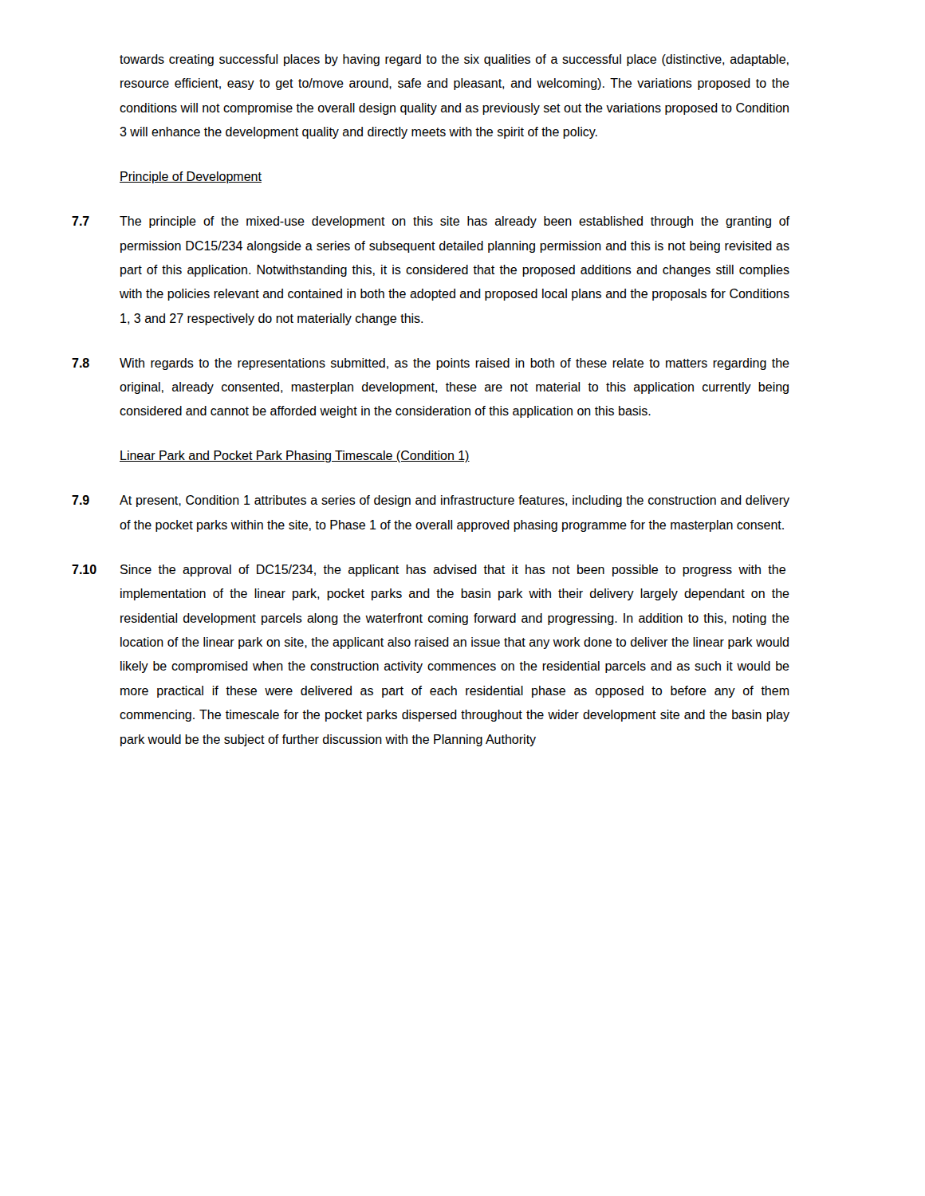towards creating successful places by having regard to the six qualities of a successful place (distinctive, adaptable, resource efficient, easy to get to/move around, safe and pleasant, and welcoming). The variations proposed to the conditions will not compromise the overall design quality and as previously set out the variations proposed to Condition 3 will enhance the development quality and directly meets with the spirit of the policy.
Principle of Development
7.7
The principle of the mixed-use development on this site has already been established through the granting of permission DC15/234 alongside a series of subsequent detailed planning permission and this is not being revisited as part of this application. Notwithstanding this, it is considered that the proposed additions and changes still complies with the policies relevant and contained in both the adopted and proposed local plans and the proposals for Conditions 1, 3 and 27 respectively do not materially change this.
7.8
With regards to the representations submitted, as the points raised in both of these relate to matters regarding the original, already consented, masterplan development, these are not material to this application currently being considered and cannot be afforded weight in the consideration of this application on this basis.
Linear Park and Pocket Park Phasing Timescale (Condition 1)
7.9
At present, Condition 1 attributes a series of design and infrastructure features, including the construction and delivery of the pocket parks within the site, to Phase 1 of the overall approved phasing programme for the masterplan consent.
7.10
Since the approval of DC15/234, the applicant has advised that it has not been possible to progress with the implementation of the linear park, pocket parks and the basin park with their delivery largely dependant on the residential development parcels along the waterfront coming forward and progressing. In addition to this, noting the location of the linear park on site, the applicant also raised an issue that any work done to deliver the linear park would likely be compromised when the construction activity commences on the residential parcels and as such it would be more practical if these were delivered as part of each residential phase as opposed to before any of them commencing. The timescale for the pocket parks dispersed throughout the wider development site and the basin play park would be the subject of further discussion with the Planning Authority